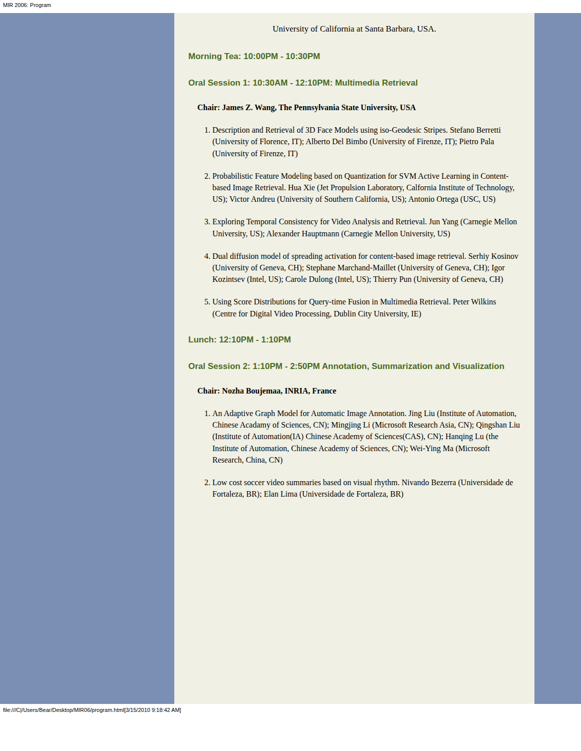MIR 2006: Program
University of California at Santa Barbara, USA.
Morning Tea: 10:00PM - 10:30PM
Oral Session 1: 10:30AM - 12:10PM: Multimedia Retrieval
Chair: James Z. Wang, The Pennsylvania State University, USA
Description and Retrieval of 3D Face Models using iso-Geodesic Stripes. Stefano Berretti (University of Florence, IT); Alberto Del Bimbo (University of Firenze, IT); Pietro Pala (University of Firenze, IT)
Probabilistic Feature Modeling based on Quantization for SVM Active Learning in Content-based Image Retrieval. Hua Xie (Jet Propulsion Laboratory, Calfornia Institute of Technology, US); Victor Andreu (University of Southern California, US); Antonio Ortega (USC, US)
Exploring Temporal Consistency for Video Analysis and Retrieval. Jun Yang (Carnegie Mellon University, US); Alexander Hauptmann (Carnegie Mellon University, US)
Dual diffusion model of spreading activation for content-based image retrieval. Serhiy Kosinov (University of Geneva, CH); Stephane Marchand-Maillet (University of Geneva, CH); Igor Kozintsev (Intel, US); Carole Dulong (Intel, US); Thierry Pun (University of Geneva, CH)
Using Score Distributions for Query-time Fusion in Multimedia Retrieval. Peter Wilkins (Centre for Digital Video Processing, Dublin City University, IE)
Lunch: 12:10PM - 1:10PM
Oral Session 2: 1:10PM - 2:50PM Annotation, Summarization and Visualization
Chair: Nozha Boujemaa, INRIA, France
An Adaptive Graph Model for Automatic Image Annotation. Jing Liu (Institute of Automation, Chinese Acadamy of Sciences, CN); Mingjing Li (Microsoft Research Asia, CN); Qingshan Liu (Institute of Automation(IA) Chinese Academy of Sciences(CAS), CN); Hanqing Lu (the Institute of Automation, Chinese Academy of Sciences, CN); Wei-Ying Ma (Microsoft Research, China, CN)
Low cost soccer video summaries based on visual rhythm. Nivando Bezerra (Universidade de Fortaleza, BR); Elan Lima (Universidade de Fortaleza, BR)
file:///C|/Users/Bear/Desktop/MIR06/program.html[3/15/2010 9:18:42 AM]